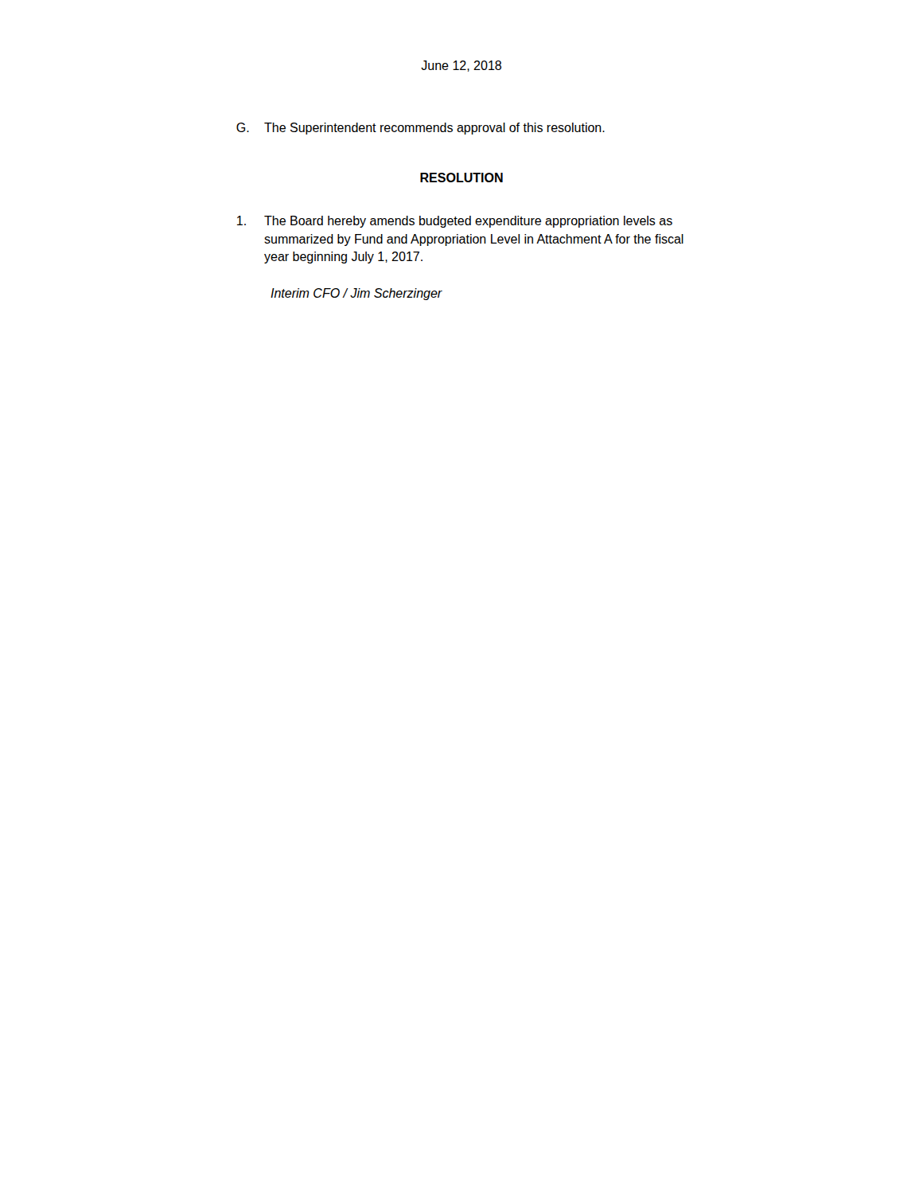June 12, 2018
G. The Superintendent recommends approval of this resolution.
RESOLUTION
1. The Board hereby amends budgeted expenditure appropriation levels as summarized by Fund and Appropriation Level in Attachment A for the fiscal year beginning July 1, 2017.
Interim CFO / Jim Scherzinger